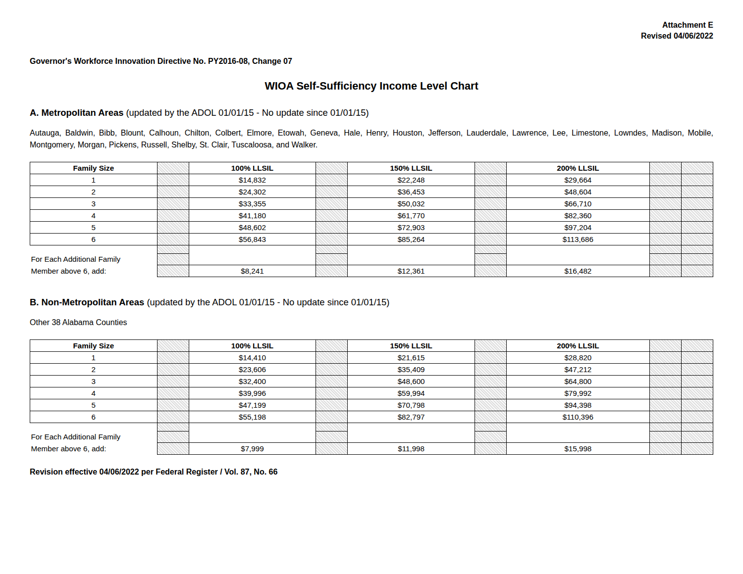Attachment E
Revised 04/06/2022
Governor's Workforce Innovation Directive No. PY2016-08, Change 07
WIOA Self-Sufficiency Income Level Chart
A. Metropolitan Areas (updated by the ADOL 01/01/15 - No update since 01/01/15)
Autauga, Baldwin, Bibb, Blount, Calhoun, Chilton, Colbert, Elmore, Etowah, Geneva, Hale, Henry, Houston, Jefferson, Lauderdale, Lawrence, Lee, Limestone, Lowndes, Madison, Mobile, Montgomery, Morgan, Pickens, Russell, Shelby, St. Clair, Tuscaloosa, and Walker.
| Family Size | | 100% LLSIL | | 150% LLSIL | | 200% LLSIL | | |
| --- | --- | --- | --- | --- | --- | --- | --- | --- |
| 1 | | $14,832 | | $22,248 | | $29,664 | | |
| 2 | | $24,302 | | $36,453 | | $48,604 | | |
| 3 | | $33,355 | | $50,032 | | $66,710 | | |
| 4 | | $41,180 | | $61,770 | | $82,360 | | |
| 5 | | $48,602 | | $72,903 | | $97,204 | | |
| 6 | | $56,843 | | $85,264 | | $113,686 | | |
| For Each Additional Family | | | | | | | | |
| Member above 6, add: | | $8,241 | | $12,361 | | $16,482 | | |
B. Non-Metropolitan Areas (updated by the ADOL 01/01/15 - No update since 01/01/15)
Other 38 Alabama Counties
| Family Size | | 100% LLSIL | | 150% LLSIL | | 200% LLSIL | | |
| --- | --- | --- | --- | --- | --- | --- | --- | --- |
| 1 | | $14,410 | | $21,615 | | $28,820 | | |
| 2 | | $23,606 | | $35,409 | | $47,212 | | |
| 3 | | $32,400 | | $48,600 | | $64,800 | | |
| 4 | | $39,996 | | $59,994 | | $79,992 | | |
| 5 | | $47,199 | | $70,798 | | $94,398 | | |
| 6 | | $55,198 | | $82,797 | | $110,396 | | |
| For Each Additional Family | | | | | | | | |
| Member above 6, add: | | $7,999 | | $11,998 | | $15,998 | | |
Revision effective 04/06/2022 per Federal Register / Vol. 87, No. 66